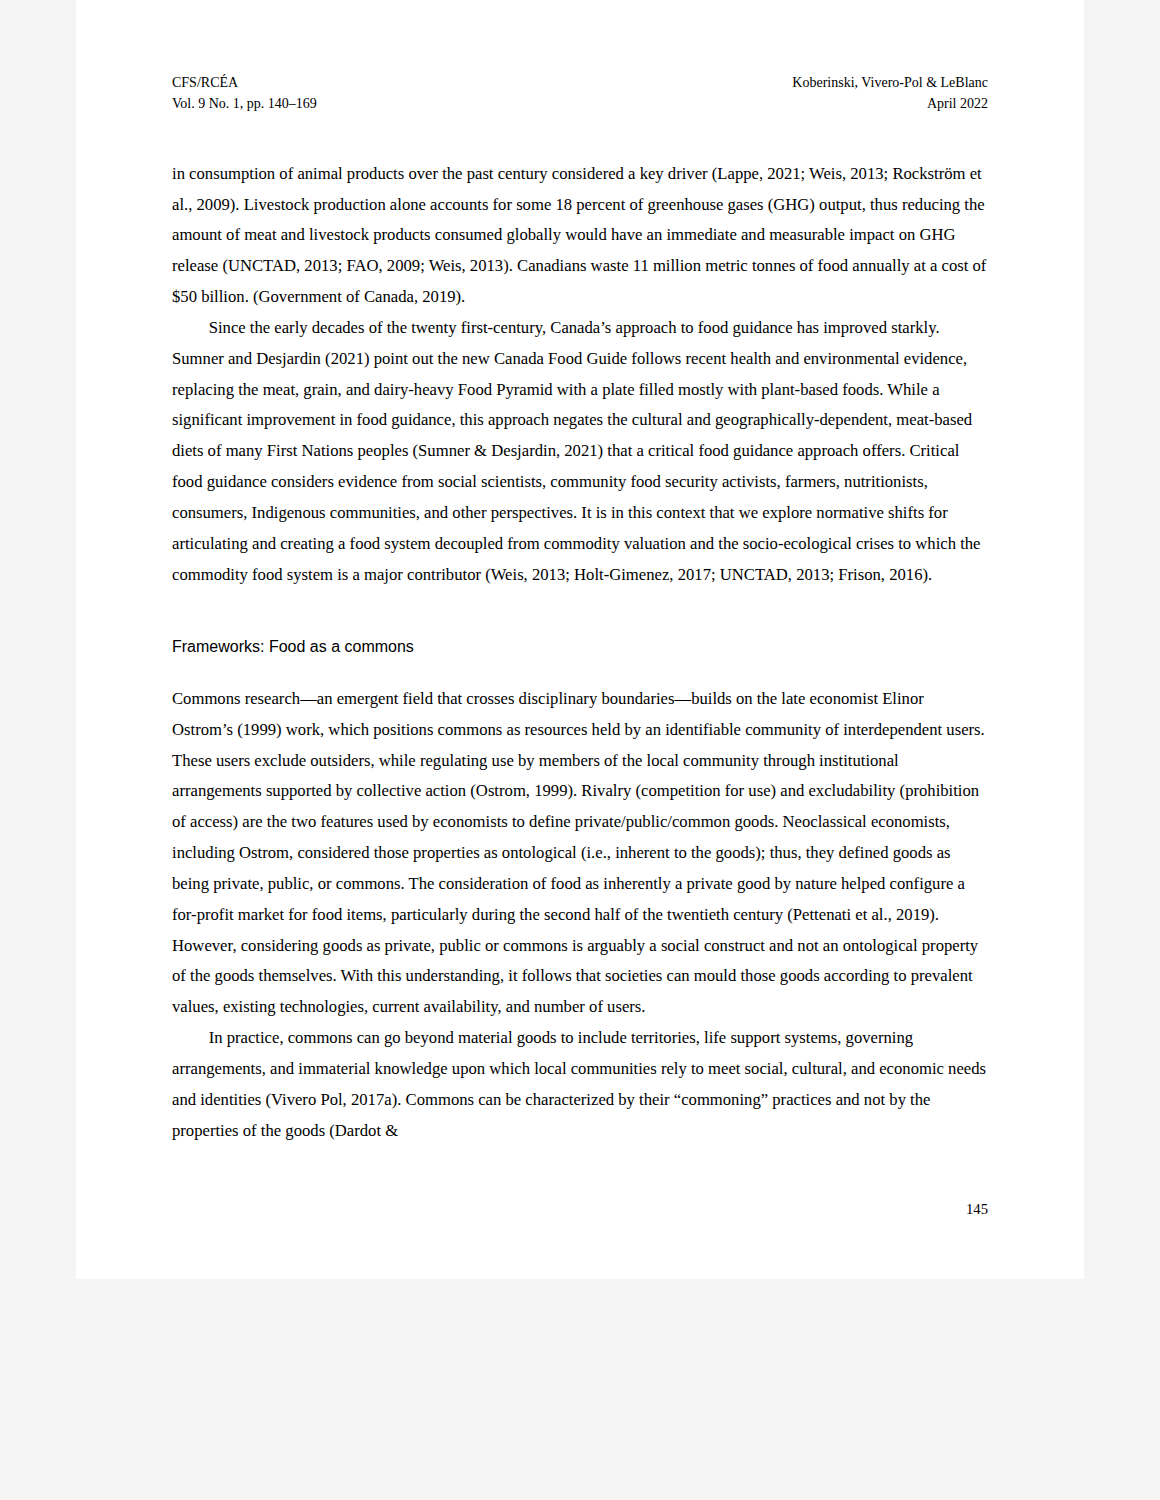CFS/RCÉA Koberinski, Vivero-Pol & LeBlanc
Vol. 9 No. 1, pp. 140–169 April 2022
in consumption of animal products over the past century considered a key driver (Lappe, 2021; Weis, 2013; Rockström et al., 2009). Livestock production alone accounts for some 18 percent of greenhouse gases (GHG) output, thus reducing the amount of meat and livestock products consumed globally would have an immediate and measurable impact on GHG release (UNCTAD, 2013; FAO, 2009; Weis, 2013). Canadians waste 11 million metric tonnes of food annually at a cost of $50 billion. (Government of Canada, 2019).
Since the early decades of the twenty first-century, Canada’s approach to food guidance has improved starkly. Sumner and Desjardin (2021) point out the new Canada Food Guide follows recent health and environmental evidence, replacing the meat, grain, and dairy-heavy Food Pyramid with a plate filled mostly with plant-based foods. While a significant improvement in food guidance, this approach negates the cultural and geographically-dependent, meat-based diets of many First Nations peoples (Sumner & Desjardin, 2021) that a critical food guidance approach offers. Critical food guidance considers evidence from social scientists, community food security activists, farmers, nutritionists, consumers, Indigenous communities, and other perspectives. It is in this context that we explore normative shifts for articulating and creating a food system decoupled from commodity valuation and the socio-ecological crises to which the commodity food system is a major contributor (Weis, 2013; Holt-Gimenez, 2017; UNCTAD, 2013; Frison, 2016).
Frameworks: Food as a commons
Commons research—an emergent field that crosses disciplinary boundaries—builds on the late economist Elinor Ostrom’s (1999) work, which positions commons as resources held by an identifiable community of interdependent users. These users exclude outsiders, while regulating use by members of the local community through institutional arrangements supported by collective action (Ostrom, 1999). Rivalry (competition for use) and excludability (prohibition of access) are the two features used by economists to define private/public/common goods. Neoclassical economists, including Ostrom, considered those properties as ontological (i.e., inherent to the goods); thus, they defined goods as being private, public, or commons. The consideration of food as inherently a private good by nature helped configure a for-profit market for food items, particularly during the second half of the twentieth century (Pettenati et al., 2019). However, considering goods as private, public or commons is arguably a social construct and not an ontological property of the goods themselves. With this understanding, it follows that societies can mould those goods according to prevalent values, existing technologies, current availability, and number of users.
In practice, commons can go beyond material goods to include territories, life support systems, governing arrangements, and immaterial knowledge upon which local communities rely to meet social, cultural, and economic needs and identities (Vivero Pol, 2017a). Commons can be characterized by their “commoning” practices and not by the properties of the goods (Dardot &
145